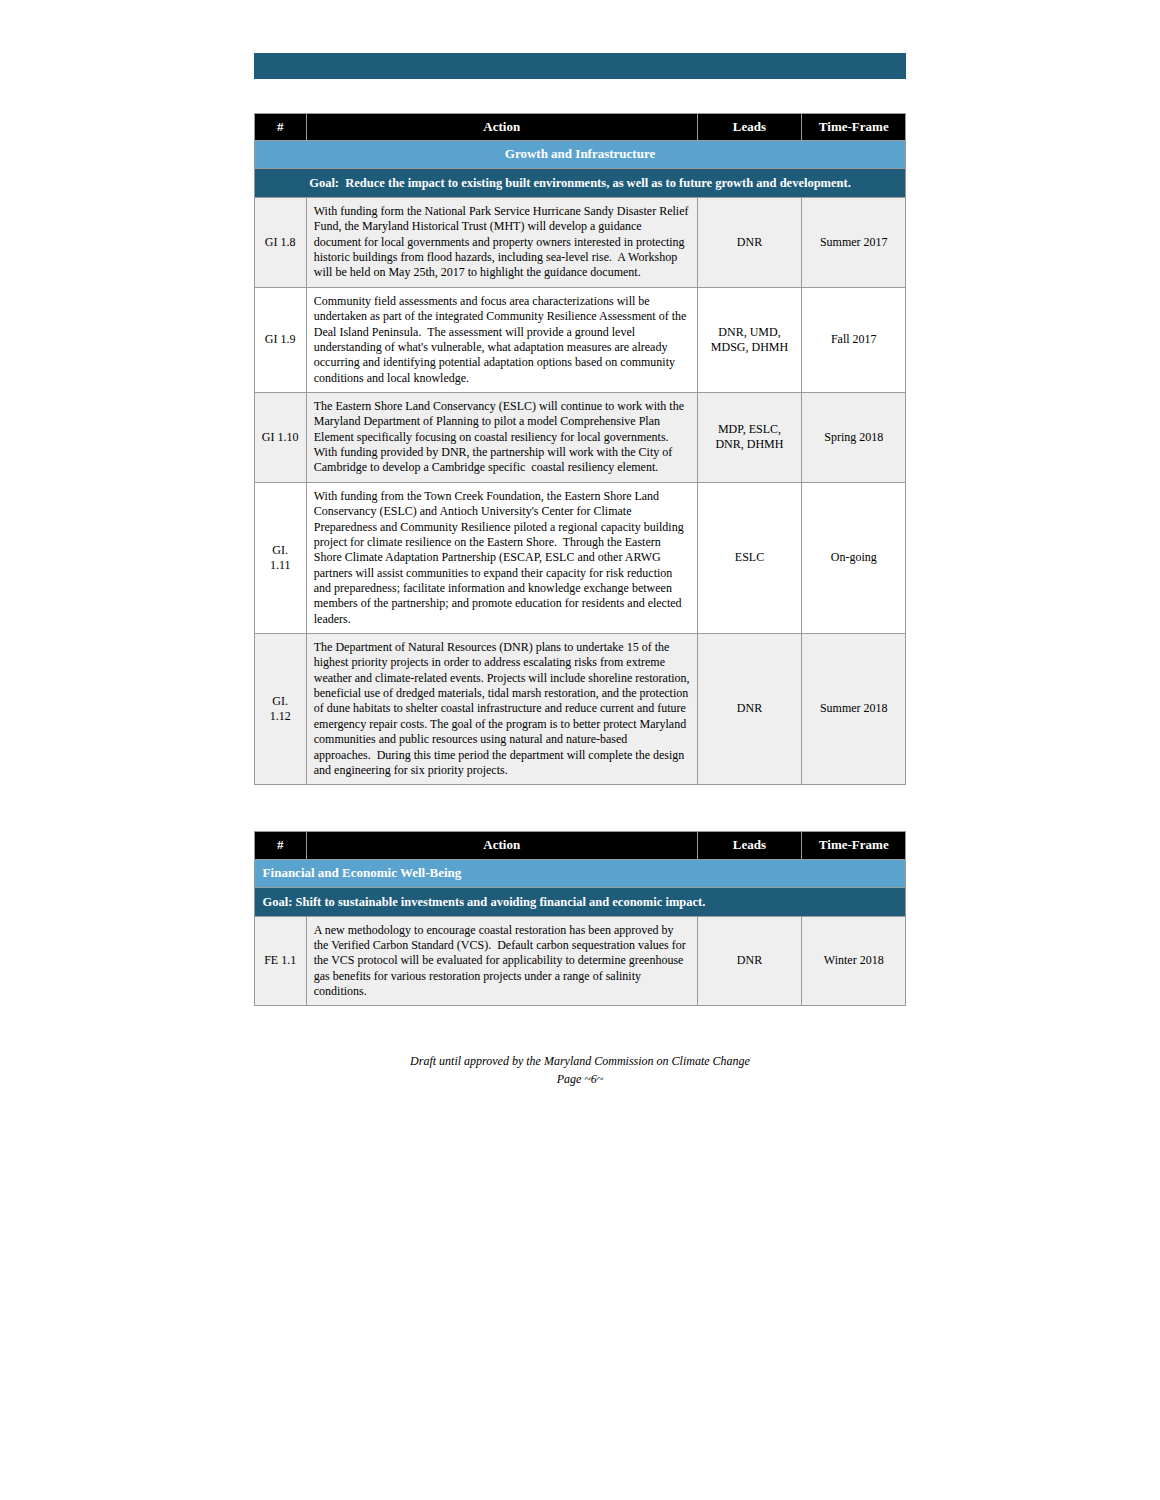| # | Action | Leads | Time-Frame |
| --- | --- | --- | --- |
| Growth and Infrastructure |
| Goal: Reduce the impact to existing built environments, as well as to future growth and development. |
| GI 1.8 | With funding form the National Park Service Hurricane Sandy Disaster Relief Fund, the Maryland Historical Trust (MHT) will develop a guidance document for local governments and property owners interested in protecting historic buildings from flood hazards, including sea-level rise. A Workshop will be held on May 25th, 2017 to highlight the guidance document. | DNR | Summer 2017 |
| GI 1.9 | Community field assessments and focus area characterizations will be undertaken as part of the integrated Community Resilience Assessment of the Deal Island Peninsula. The assessment will provide a ground level understanding of what's vulnerable, what adaptation measures are already occurring and identifying potential adaptation options based on community conditions and local knowledge. | DNR, UMD, MDSG, DHMH | Fall 2017 |
| GI 1.10 | The Eastern Shore Land Conservancy (ESLC) will continue to work with the Maryland Department of Planning to pilot a model Comprehensive Plan Element specifically focusing on coastal resiliency for local governments. With funding provided by DNR, the partnership will work with the City of Cambridge to develop a Cambridge specific coastal resiliency element. | MDP, ESLC, DNR, DHMH | Spring 2018 |
| GI. 1.11 | With funding from the Town Creek Foundation, the Eastern Shore Land Conservancy (ESLC) and Antioch University's Center for Climate Preparedness and Community Resilience piloted a regional capacity building project for climate resilience on the Eastern Shore. Through the Eastern Shore Climate Adaptation Partnership (ESCAP, ESLC and other ARWG partners will assist communities to expand their capacity for risk reduction and preparedness; facilitate information and knowledge exchange between members of the partnership; and promote education for residents and elected leaders. | ESLC | On-going |
| GI. 1.12 | The Department of Natural Resources (DNR) plans to undertake 15 of the highest priority projects in order to address escalating risks from extreme weather and climate-related events. Projects will include shoreline restoration, beneficial use of dredged materials, tidal marsh restoration, and the protection of dune habitats to shelter coastal infrastructure and reduce current and future emergency repair costs. The goal of the program is to better protect Maryland communities and public resources using natural and nature-based approaches. During this time period the department will complete the design and engineering for six priority projects. | DNR | Summer 2018 |
| # | Action | Leads | Time-Frame |
| --- | --- | --- | --- |
| Financial and Economic Well-Being |
| Goal: Shift to sustainable investments and avoiding financial and economic impact. |
| FE 1.1 | A new methodology to encourage coastal restoration has been approved by the Verified Carbon Standard (VCS). Default carbon sequestration values for the VCS protocol will be evaluated for applicability to determine greenhouse gas benefits for various restoration projects under a range of salinity conditions. | DNR | Winter 2018 |
Draft until approved by the Maryland Commission on Climate Change
Page ~6~